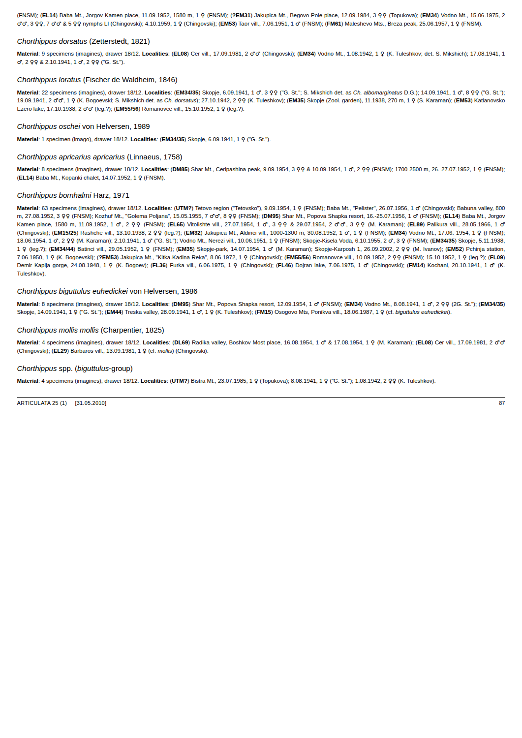(FNSM); (EL14) Baba Mt., Jorgov Kamen place, 11.09.1952, 1580 m, 1 ♀ (FNSM); (?EM31) Jakupica Mt., Begovo Pole place, 12.09.1984, 3 ♀♀ (Topukova); (EM34) Vodno Mt., 15.06.1975, 2 ♂♂, 3 ♀♀, 7 ♂♂ & 5 ♀♀ nymphs LI (Chingovski); 4.10.1959, 1 ♀ (Chingovski); (EM53) Taor vill., 7.06.1951, 1 ♂ (FNSM); (FM61) Maleshevo Mts., Breza peak, 25.06.1957, 1 ♀ (FNSM).
Chorthippus dorsatus (Zetterstedt, 1821)
Material: 9 specimens (imagines), drawer 18/12. Localities: (EL08) Cer vill., 17.09.1981, 2 ♂♂ (Chingovski); (EM34) Vodno Mt., 1.08.1942, 1 ♀ (K. Tuleshkov; det. S. Mikshich); 17.08.1941, 1 ♂, 2 ♀♀ & 2.10.1941, 1 ♂, 2 ♀♀ ("G. St.").
Chorthippus loratus (Fischer de Waldheim, 1846)
Material: 22 specimens (imagines), drawer 18/12. Localities: (EM34/35) Skopje, 6.09.1941, 1 ♂, 3 ♀♀ ("G. St."; S. Mikshich det. as Ch. albomarginatus D.G.); 14.09.1941, 1 ♂, 8 ♀♀ ("G. St."); 19.09.1941, 2 ♂♂, 1 ♀ (K. Bogoevski; S. Mikshich det. as Ch. dorsatus); 27.10.1942, 2 ♀♀ (K. Tuleshkov); (EM35) Skopje (Zool. garden), 11.1938, 270 m, 1 ♀ (S. Karaman); (EM53) Katlanovsko Ezero lake, 17.10.1938, 2 ♂♂ (leg.?); (EM55/56) Romanovce vill., 15.10.1952, 1 ♀ (leg.?).
Chorthippus oschei von Helversen, 1989
Material: 1 specimen (imago), drawer 18/12. Localities: (EM34/35) Skopje, 6.09.1941, 1 ♀ ("G. St.").
Chorthippus apricarius apricarius (Linnaeus, 1758)
Material: 8 specimens (imagines), drawer 18/12. Localities: (DM85) Shar Mt., Ceripashina peak, 9.09.1954, 3 ♀♀ & 10.09.1954, 1 ♂, 2 ♀♀ (FNSM); 1700-2500 m, 26.-27.07.1952, 1 ♀ (FNSM); (EL14) Baba Mt., Kopanki chalet, 14.07.1952, 1 ♀ (FNSM).
Chorthippus bornhalmi Harz, 1971
Material: 63 specimens (imagines), drawer 18/12. Localities: (UTM?) Tetovo region ("Tetovsko"), 9.09.1954, 1 ♀ (FNSM); Baba Mt., "Pelister", 26.07.1956, 1 ♂ (Chingovski); Babuna valley, 800 m, 27.08.1952, 3 ♀♀ (FNSM); Kozhuf Mt., "Golema Poljana", 15.05.1955, 7 ♂♂, 8 ♀♀ (FNSM); (DM95) Shar Mt., Popova Shapka resort, 16.-25.07.1956, 1 ♂ (FNSM); (EL14) Baba Mt., Jorgov Kamen place, 1580 m, 11.09.1952, 1 ♂, 2 ♀♀ (FNSM); (EL65) Vitolishte vill., 27.07.1954, 1 ♂, 3 ♀♀ & 29.07.1954, 2 ♂♂, 3 ♀♀ (M. Karaman); (EL89) Palikura vill., 28.05.1966, 1 ♂ (Chingovski); (EM15/25) Rashche vill., 13.10.1938, 2 ♀♀ (leg.?); (EM32) Jakupica Mt., Aldinci vill., 1000-1300 m, 30.08.1952, 1 ♂, 1 ♀ (FNSM); (EM34) Vodno Mt., 17.06. 1954, 1 ♀ (FNSM); 18.06.1954, 1 ♂, 2 ♀♀ (M. Karaman); 2.10.1941, 1 ♂ ("G. St."); Vodno Mt., Nerezi vill., 10.06.1951, 1 ♀ (FNSM); Skopje-Kisela Voda, 6.10.1955, 2 ♂, 3 ♀ (FNSM); (EM34/35) Skopje, 5.11.1938, 1 ♀ (leg.?); (EM34/44) Batinci vill., 29.05.1952, 1 ♀ (FNSM); (EM35) Skopje-park, 14.07.1954, 1 ♂ (M. Karaman); Skopje-Karposh 1, 26.09.2002, 2 ♀♀ (M. Ivanov); (EM52) Pchinja station, 7.06.1950, 1 ♀ (K. Bogoevski); (?EM53) Jakupica Mt., "Kitka-Kadina Reka", 8.06.1972, 1 ♀ (Chingovski); (EM55/56) Romanovce vill., 10.09.1952, 2 ♀♀ (FNSM); 15.10.1952, 1 ♀ (leg.?); (FL09) Demir Kapija gorge, 24.08.1948, 1 ♀ (K. Bogoev); (FL36) Furka vill., 6.06.1975, 1 ♀ (Chingovski); (FL46) Dojran lake, 7.06.1975, 1 ♂ (Chingovski); (FM14) Kochani, 20.10.1941, 1 ♂ (K. Tuleshkov).
Chorthippus biguttulus euhedickei von Helversen, 1986
Material: 8 specimens (imagines), drawer 18/12. Localities: (DM95) Shar Mt., Popova Shapka resort, 12.09.1954, 1 ♂ (FNSM); (EM34) Vodno Mt., 8.08.1941, 1 ♂, 2 ♀♀ (2G. St."); (EM34/35) Skopje, 14.09.1941, 1 ♀ ("G. St."); (EM44) Treska valley, 28.09.1941, 1 ♂, 1 ♀ (K. Tuleshkov); (FM15) Osogovo Mts, Ponikva vill., 18.06.1987, 1 ♀ (cf. biguttulus euhedickei).
Chorthippus mollis mollis (Charpentier, 1825)
Material: 4 specimens (imagines), drawer 18/12. Localities: (DL69) Radika valley, Boshkov Most place, 16.08.1954, 1 ♂ & 17.08.1954, 1 ♀ (M. Karaman); (EL08) Cer vill., 17.09.1981, 2 ♂♂ (Chingovski); (EL29) Barbaros vill., 13.09.1981, 1 ♀ (cf. mollis) (Chingovski).
Chorthippus spp. (biguttulus-group)
Material: 4 specimens (imagines), drawer 18/12. Localities: (UTM?) Bistra Mt., 23.07.1985, 1 ♀ (Topukova); 8.08.1941, 1 ♀ ("G. St."); 1.08.1942, 2 ♀♀ (K. Tuleshkov).
ARTICULATA 25 (1) [31.05.2010] 87